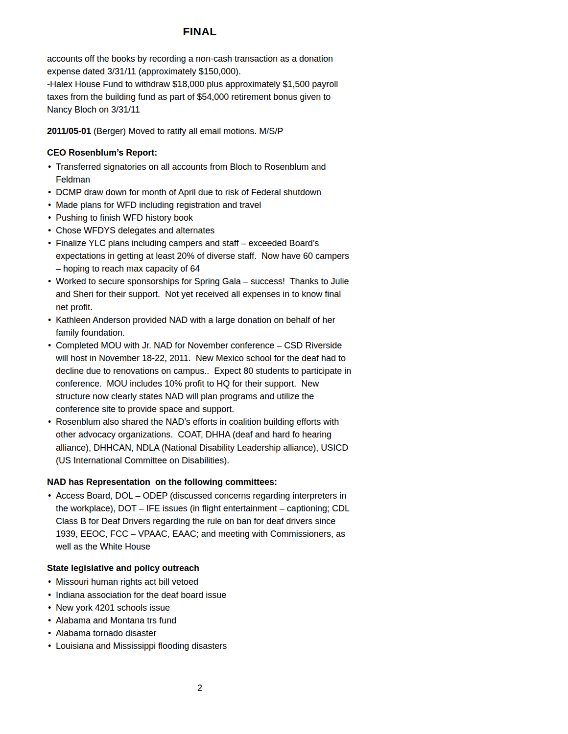FINAL
accounts off the books by recording a non-cash transaction as a donation expense dated 3/31/11 (approximately $150,000).
-Halex House Fund to withdraw $18,000 plus approximately $1,500 payroll taxes from the building fund as part of $54,000 retirement bonus given to Nancy Bloch on 3/31/11
2011/05-01 (Berger) Moved to ratify all email motions. M/S/P
CEO Rosenblum’s Report:
Transferred signatories on all accounts from Bloch to Rosenblum and Feldman
DCMP draw down for month of April due to risk of Federal shutdown
Made plans for WFD including registration and travel
Pushing to finish WFD history book
Chose WFDYS delegates and alternates
Finalize YLC plans including campers and staff – exceeded Board’s expectations in getting at least 20% of diverse staff. Now have 60 campers – hoping to reach max capacity of 64
Worked to secure sponsorships for Spring Gala – success! Thanks to Julie and Sheri for their support. Not yet received all expenses in to know final net profit.
Kathleen Anderson provided NAD with a large donation on behalf of her family foundation.
Completed MOU with Jr. NAD for November conference – CSD Riverside will host in November 18-22, 2011. New Mexico school for the deaf had to decline due to renovations on campus.. Expect 80 students to participate in conference. MOU includes 10% profit to HQ for their support. New structure now clearly states NAD will plan programs and utilize the conference site to provide space and support.
Rosenblum also shared the NAD’s efforts in coalition building efforts with other advocacy organizations. COAT, DHHA (deaf and hard fo hearing alliance), DHHCAN, NDLA (National Disability Leadership alliance), USICD (US International Committee on Disabilities).
NAD has Representation on the following committees:
Access Board, DOL – ODEP (discussed concerns regarding interpreters in the workplace), DOT – IFE issues (in flight entertainment – captioning; CDL Class B for Deaf Drivers regarding the rule on ban for deaf drivers since 1939, EEOC, FCC – VPAAC, EAAC; and meeting with Commissioners, as well as the White House
State legislative and policy outreach
Missouri human rights act bill vetoed
Indiana association for the deaf board issue
New york 4201 schools issue
Alabama and Montana trs fund
Alabama tornado disaster
Louisiana and Mississippi flooding disasters
2